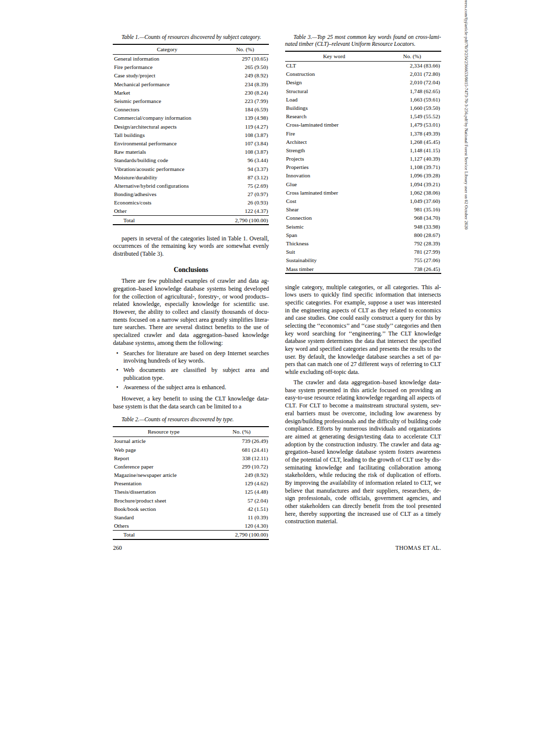Downloaded from http://meridian.allenpress.com/fpj/article-pdf/70/3/256/2566653/0015-7473-70-3-256.pdf by National Forest Service Library user on 02 October 2020
Table 1.—Counts of resources discovered by subject category.
| Category | No. (%) |
| --- | --- |
| General information | 297 (10.65) |
| Fire performance | 265 (9.50) |
| Case study/project | 249 (8.92) |
| Mechanical performance | 234 (8.39) |
| Market | 230 (8.24) |
| Seismic performance | 223 (7.99) |
| Connectors | 184 (6.59) |
| Commercial/company information | 139 (4.98) |
| Design/architectural aspects | 119 (4.27) |
| Tall buildings | 108 (3.87) |
| Environmental performance | 107 (3.84) |
| Raw materials | 108 (3.87) |
| Standards/building code | 96 (3.44) |
| Vibration/acoustic performance | 94 (3.37) |
| Moisture/durability | 87 (3.12) |
| Alternative/hybrid configurations | 75 (2.69) |
| Bonding/adhesives | 27 (0.97) |
| Economics/costs | 26 (0.93) |
| Other | 122 (4.37) |
| Total | 2,790 (100.00) |
papers in several of the categories listed in Table 1. Overall, occurrences of the remaining key words are somewhat evenly distributed (Table 3).
Conclusions
There are few published examples of crawler and data aggregation–based knowledge database systems being developed for the collection of agricultural-, forestry-, or wood products–related knowledge, especially knowledge for scientific use. However, the ability to collect and classify thousands of documents focused on a narrow subject area greatly simplifies literature searches. There are several distinct benefits to the use of specialized crawler and data aggregation–based knowledge database systems, among them the following:
Searches for literature are based on deep Internet searches involving hundreds of key words.
Web documents are classified by subject area and publication type.
Awareness of the subject area is enhanced.
However, a key benefit to using the CLT knowledge database system is that the data search can be limited to a
Table 2.—Counts of resources discovered by type.
| Resource type | No. (%) |
| --- | --- |
| Journal article | 739 (26.49) |
| Web page | 681 (24.41) |
| Report | 338 (12.11) |
| Conference paper | 299 (10.72) |
| Magazine/newspaper article | 249 (8.92) |
| Presentation | 129 (4.62) |
| Thesis/dissertation | 125 (4.48) |
| Brochure/product sheet | 57 (2.04) |
| Book/book section | 42 (1.51) |
| Standard | 11 (0.39) |
| Others | 120 (4.30) |
| Total | 2,790 (100.00) |
Table 3.—Top 25 most common key words found on cross-laminated timber (CLT)–relevant Uniform Resource Locators.
| Key word | No. (%) |
| --- | --- |
| CLT | 2,334 (83.66) |
| Construction | 2,031 (72.80) |
| Design | 2,010 (72.04) |
| Structural | 1,748 (62.65) |
| Load | 1,663 (59.61) |
| Buildings | 1,660 (59.50) |
| Research | 1,549 (55.52) |
| Cross-laminated timber | 1,479 (53.01) |
| Fire | 1,378 (49.39) |
| Architect | 1,268 (45.45) |
| Strength | 1,148 (41.15) |
| Projects | 1,127 (40.39) |
| Properties | 1,108 (39.71) |
| Innovation | 1,096 (39.28) |
| Glue | 1,094 (39.21) |
| Cross laminated timber | 1,062 (38.06) |
| Cost | 1,049 (37.60) |
| Shear | 981 (35.16) |
| Connection | 968 (34.70) |
| Seismic | 948 (33.98) |
| Span | 800 (28.67) |
| Thickness | 792 (28.39) |
| Suit | 781 (27.99) |
| Sustainability | 755 (27.06) |
| Mass timber | 738 (26.45) |
single category, multiple categories, or all categories. This allows users to quickly find specific information that intersects specific categories. For example, suppose a user was interested in the engineering aspects of CLT as they related to economics and case studies. One could easily construct a query for this by selecting the ‘‘economics’’ and ‘‘case study’’ categories and then key word searching for ‘‘engineering.’’ The CLT knowledge database system determines the data that intersect the specified key word and specified categories and presents the results to the user. By default, the knowledge database searches a set of papers that can match one of 27 different ways of referring to CLT while excluding off-topic data.
The crawler and data aggregation–based knowledge database system presented in this article focused on providing an easy-to-use resource relating knowledge regarding all aspects of CLT. For CLT to become a mainstream structural system, several barriers must be overcome, including low awareness by design/building professionals and the difficulty of building code compliance. Efforts by numerous individuals and organizations are aimed at generating design/testing data to accelerate CLT adoption by the construction industry. The crawler and data aggregation–based knowledge database system fosters awareness of the potential of CLT, leading to the growth of CLT use by disseminating knowledge and facilitating collaboration among stakeholders, while reducing the risk of duplication of efforts. By improving the availability of information related to CLT, we believe that manufactures and their suppliers, researchers, design professionals, code officials, government agencies, and other stakeholders can directly benefit from the tool presented here, thereby supporting the increased use of CLT as a timely construction material.
260
THOMAS ET AL.